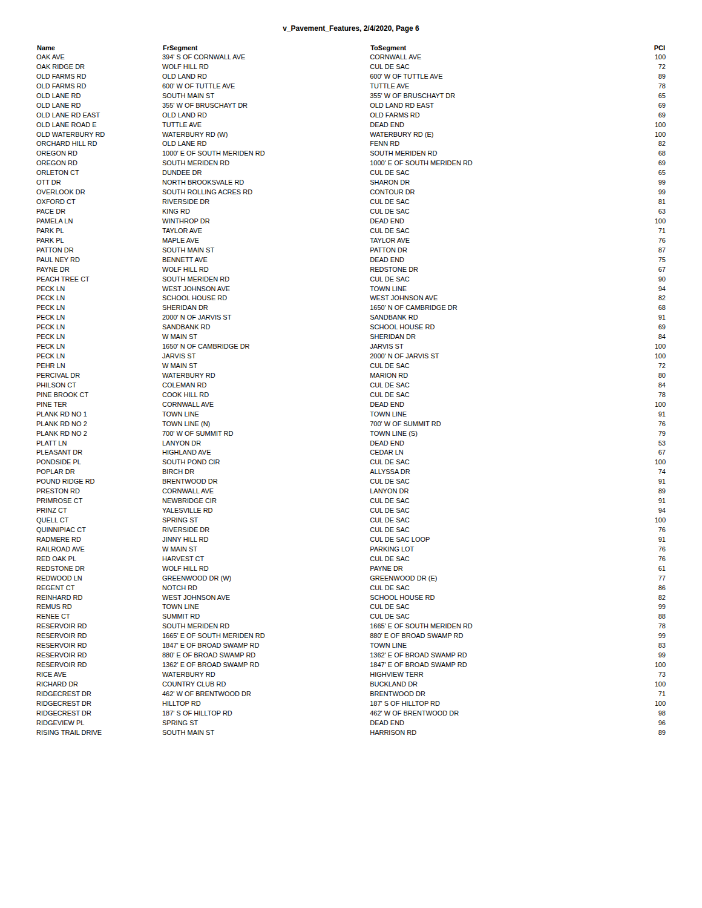v_Pavement_Features, 2/4/2020, Page 6
| Name | FrSegment | ToSegment | PCI |
| --- | --- | --- | --- |
| OAK AVE | 394' S OF CORNWALL AVE | CORNWALL AVE | 100 |
| OAK RIDGE DR | WOLF HILL RD | CUL DE SAC | 72 |
| OLD FARMS RD | OLD LAND RD | 600' W OF TUTTLE AVE | 89 |
| OLD FARMS RD | 600' W OF TUTTLE AVE | TUTTLE AVE | 78 |
| OLD LANE RD | SOUTH MAIN ST | 355' W OF BRUSCHAYT DR | 65 |
| OLD LANE RD | 355' W OF BRUSCHAYT DR | OLD LAND RD EAST | 69 |
| OLD LANE RD EAST | OLD LAND RD | OLD FARMS RD | 69 |
| OLD LANE ROAD E | TUTTLE AVE | DEAD END | 100 |
| OLD WATERBURY RD | WATERBURY RD (W) | WATERBURY RD (E) | 100 |
| ORCHARD HILL RD | OLD LANE RD | FENN RD | 82 |
| OREGON RD | 1000' E OF SOUTH MERIDEN RD | SOUTH MERIDEN RD | 68 |
| OREGON RD | SOUTH MERIDEN RD | 1000' E OF SOUTH MERIDEN RD | 69 |
| ORLETON CT | DUNDEE DR | CUL DE SAC | 65 |
| OTT DR | NORTH BROOKSVALE RD | SHARON DR | 99 |
| OVERLOOK DR | SOUTH ROLLING ACRES RD | CONTOUR DR | 99 |
| OXFORD CT | RIVERSIDE DR | CUL DE SAC | 81 |
| PACE DR | KING RD | CUL DE SAC | 63 |
| PAMELA LN | WINTHROP DR | DEAD END | 100 |
| PARK PL | TAYLOR AVE | CUL DE SAC | 71 |
| PARK PL | MAPLE AVE | TAYLOR AVE | 76 |
| PATTON DR | SOUTH MAIN ST | PATTON DR | 87 |
| PAUL NEY RD | BENNETT AVE | DEAD END | 75 |
| PAYNE DR | WOLF HILL RD | REDSTONE DR | 67 |
| PEACH TREE CT | SOUTH MERIDEN RD | CUL DE SAC | 90 |
| PECK LN | WEST JOHNSON AVE | TOWN LINE | 94 |
| PECK LN | SCHOOL HOUSE RD | WEST JOHNSON AVE | 82 |
| PECK LN | SHERIDAN DR | 1650' N OF CAMBRIDGE DR | 68 |
| PECK LN | 2000' N OF JARVIS ST | SANDBANK RD | 91 |
| PECK LN | SANDBANK RD | SCHOOL HOUSE RD | 69 |
| PECK LN | W MAIN ST | SHERIDAN DR | 84 |
| PECK LN | 1650' N OF CAMBRIDGE DR | JARVIS ST | 100 |
| PECK LN | JARVIS ST | 2000' N OF JARVIS ST | 100 |
| PEHR LN | W MAIN ST | CUL DE SAC | 72 |
| PERCIVAL DR | WATERBURY RD | MARION RD | 80 |
| PHILSON CT | COLEMAN RD | CUL DE SAC | 84 |
| PINE BROOK CT | COOK HILL RD | CUL DE SAC | 78 |
| PINE TER | CORNWALL AVE | DEAD END | 100 |
| PLANK RD NO 1 | TOWN LINE | TOWN LINE | 91 |
| PLANK RD NO 2 | TOWN LINE (N) | 700' W OF SUMMIT RD | 76 |
| PLANK RD NO 2 | 700' W OF SUMMIT RD | TOWN LINE (S) | 79 |
| PLATT LN | LANYON DR | DEAD END | 53 |
| PLEASANT DR | HIGHLAND AVE | CEDAR LN | 67 |
| PONDSIDE PL | SOUTH POND CIR | CUL DE SAC | 100 |
| POPLAR DR | BIRCH DR | ALLYSSA DR | 74 |
| POUND RIDGE RD | BRENTWOOD DR | CUL DE SAC | 91 |
| PRESTON RD | CORNWALL AVE | LANYON DR | 89 |
| PRIMROSE CT | NEWBRIDGE CIR | CUL DE SAC | 91 |
| PRINZ CT | YALESVILLE RD | CUL DE SAC | 94 |
| QUELL CT | SPRING ST | CUL DE SAC | 100 |
| QUINNIPIAC CT | RIVERSIDE DR | CUL DE SAC | 76 |
| RADMERE RD | JINNY HILL RD | CUL DE SAC LOOP | 91 |
| RAILROAD AVE | W MAIN ST | PARKING LOT | 76 |
| RED OAK PL | HARVEST CT | CUL DE SAC | 76 |
| REDSTONE DR | WOLF HILL RD | PAYNE DR | 61 |
| REDWOOD LN | GREENWOOD DR (W) | GREENWOOD DR (E) | 77 |
| REGENT CT | NOTCH RD | CUL DE SAC | 86 |
| REINHARD RD | WEST JOHNSON AVE | SCHOOL HOUSE RD | 82 |
| REMUS RD | TOWN LINE | CUL DE SAC | 99 |
| RENEE CT | SUMMIT RD | CUL DE SAC | 88 |
| RESERVOIR RD | SOUTH MERIDEN RD | 1665' E OF SOUTH MERIDEN RD | 78 |
| RESERVOIR RD | 1665' E OF SOUTH MERIDEN RD | 880' E OF BROAD SWAMP RD | 99 |
| RESERVOIR RD | 1847' E OF BROAD SWAMP RD | TOWN LINE | 83 |
| RESERVOIR RD | 880' E OF BROAD SWAMP RD | 1362' E OF BROAD SWAMP RD | 99 |
| RESERVOIR RD | 1362' E OF BROAD SWAMP RD | 1847' E OF BROAD SWAMP RD | 100 |
| RICE AVE | WATERBURY RD | HIGHVIEW TERR | 73 |
| RICHARD DR | COUNTRY CLUB RD | BUCKLAND DR | 100 |
| RIDGECREST DR | 462' W OF BRENTWOOD DR | BRENTWOOD DR | 71 |
| RIDGECREST DR | HILLTOP RD | 187' S OF HILLTOP RD | 100 |
| RIDGECREST DR | 187' S OF HILLTOP RD | 462' W OF BRENTWOOD DR | 98 |
| RIDGEVIEW PL | SPRING ST | DEAD END | 96 |
| RISING TRAIL DRIVE | SOUTH MAIN ST | HARRISON RD | 89 |